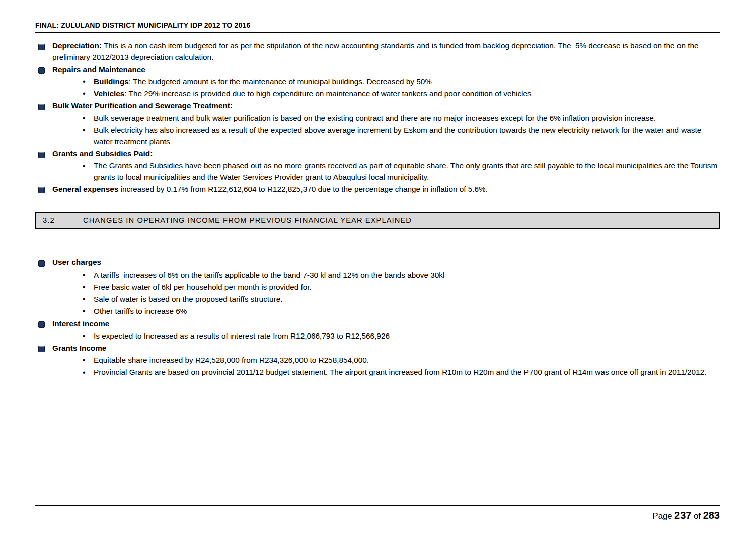FINAL: ZULULAND DISTRICT MUNICIPALITY IDP 2012 TO 2016
Depreciation: This is a non cash item budgeted for as per the stipulation of the new accounting standards and is funded from backlog depreciation. The 5% decrease is based on the on the preliminary 2012/2013 depreciation calculation.
Repairs and Maintenance
Buildings: The budgeted amount is for the maintenance of municipal buildings. Decreased by 50%
Vehicles: The 29% increase is provided due to high expenditure on maintenance of water tankers and poor condition of vehicles
Bulk Water Purification and Sewerage Treatment:
Bulk sewerage treatment and bulk water purification is based on the existing contract and there are no major increases except for the 6% inflation provision increase.
Bulk electricity has also increased as a result of the expected above average increment by Eskom and the contribution towards the new electricity network for the water and waste water treatment plants
Grants and Subsidies Paid:
The Grants and Subsidies have been phased out as no more grants received as part of equitable share. The only grants that are still payable to the local municipalities are the Tourism grants to local municipalities and the Water Services Provider grant to Abaqulusi local municipality.
General expenses increased by 0.17% from R122,612,604 to R122,825,370 due to the percentage change in inflation of 5.6%.
3.2 CHANGES IN OPERATING INCOME FROM PREVIOUS FINANCIAL YEAR EXPLAINED
User charges
A tariffs increases of 6% on the tariffs applicable to the band 7-30 kl and 12% on the bands above 30kl
Free basic water of 6kl per household per month is provided for.
Sale of water is based on the proposed tariffs structure.
Other tariffs to increase 6%
Interest income
Is expected to Increased as a results of interest rate from R12,066,793 to R12,566,926
Grants Income
Equitable share increased by R24,528,000 from R234,326,000 to R258,854,000.
Provincial Grants are based on provincial 2011/12 budget statement. The airport grant increased from R10m to R20m and the P700 grant of R14m was once off grant in 2011/2012.
Page 237 of 283